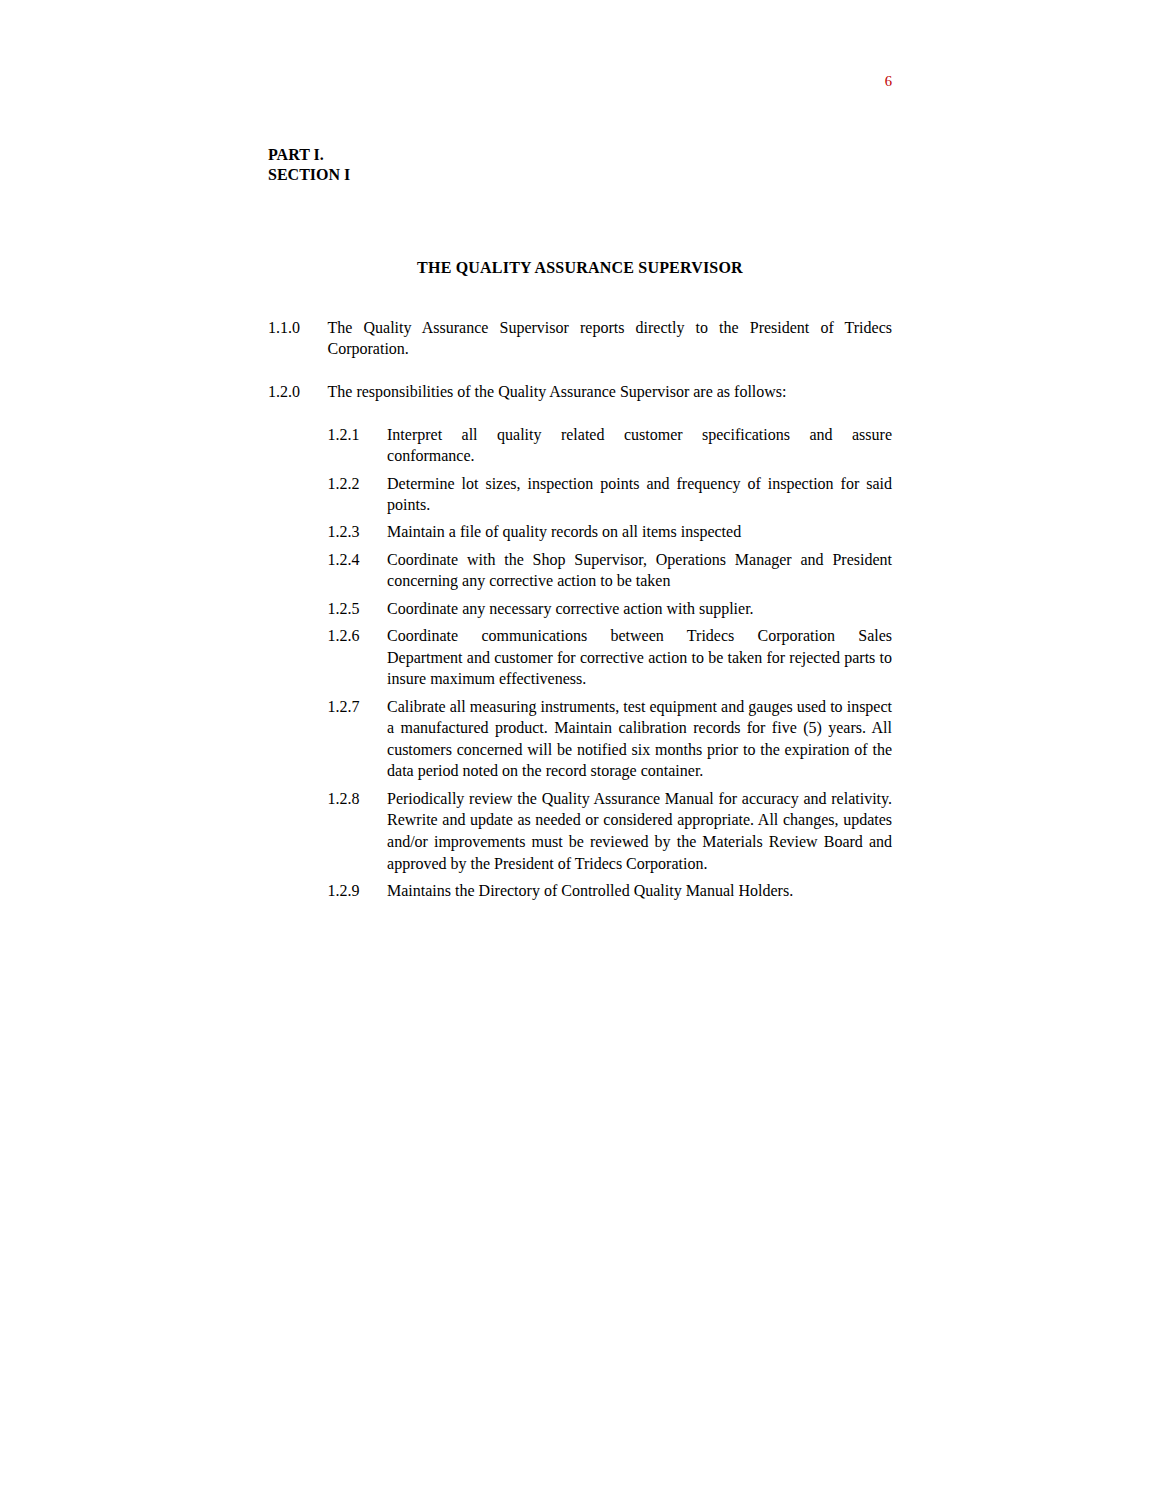6
PART I.
SECTION I
THE QUALITY ASSURANCE SUPERVISOR
1.1.0
The Quality Assurance Supervisor reports directly to the President of Tridecs Corporation.
1.2.0
The responsibilities of the Quality Assurance Supervisor are as follows:
1.2.1
Interpret all quality related customer specifications and assureconformance.
1.2.2
Determine lot sizes, inspection points and frequency of inspection for said points.
1.2.3
Maintain a file of quality records on all items inspected
1.2.4
Coordinate with the Shop Supervisor, Operations Manager and President concerning any corrective action to be taken
1.2.5
Coordinate any necessary corrective action with supplier.
1.2.6
Coordinate communications between Tridecs Corporation Sales Department and customer for corrective action to be taken for rejected parts to insure maximum effectiveness.
1.2.7
Calibrate all measuring instruments, test equipment and gauges used to inspect a manufactured product. Maintain calibration records for five (5) years. All customers concerned will be notified six months prior to the expiration of the data period noted on the record storage container.
1.2.8
Periodically review the Quality Assurance Manual for accuracy and relativity. Rewrite and update as needed or considered appropriate. All changes, updates and/or improvements must be reviewed by the Materials Review Board and approved by the President of Tridecs Corporation.
1.2.9
Maintains the Directory of Controlled Quality Manual Holders.